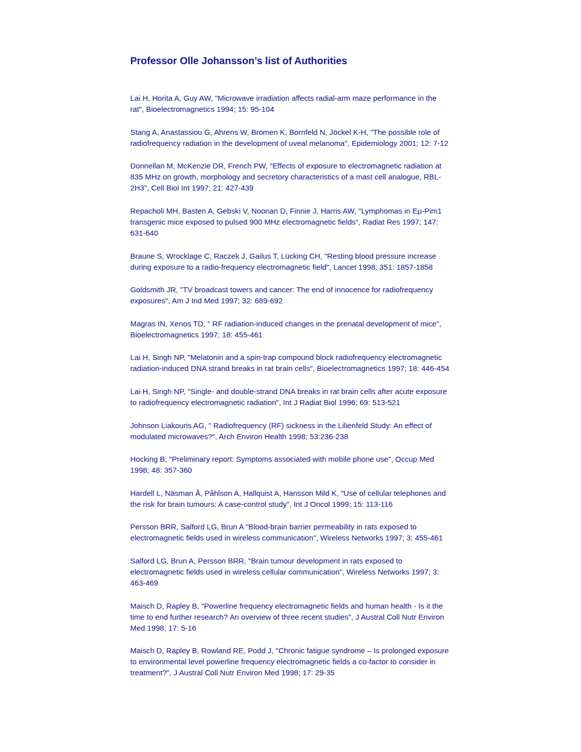Professor Olle Johansson’s list of Authorities
Lai H, Horita A, Guy AW, "Microwave irradiation affects radial-arm maze performance in the rat", Bioelectromagnetics 1994; 15: 95-104
Stang A, Anastassiou G, Ahrens W, Bromen K, Bornfeld N, Jöckel K-H, "The possible role of radiofrequency radiation in the development of uveal melanoma", Epidemiology 2001; 12: 7-12
Donnellan M, McKenzie DR, French PW, "Effects of exposure to electromagnetic radiation at 835 MHz on growth, morphology and secretory characteristics of a mast cell analogue, RBL-2H3", Cell Biol Int 1997; 21: 427-439
Repacholi MH, Basten A, Gebski V, Noonan D, Finnie J, Harris AW, "Lymphomas in Eµ-Pim1 transgenic mice exposed to pulsed 900 MHz electromagnetic fields", Radiat Res 1997; 147: 631-640
Braune S, Wrocklage C, Raczek J, Gailus T, Lücking CH, "Resting blood pressure increase during exposure to a radio-frequency electromagnetic field", Lancet 1998; 351: 1857-1858
Goldsmith JR, "TV broadcast towers and cancer: The end of innocence for radiofrequency exposures", Am J Ind Med 1997; 32: 689-692
Magras IN, Xenos TD, " RF radiation-induced changes in the prenatal development of mice", Bioelectromagnetics 1997; 18: 455-461
Lai H, Singh NP, "Melatonin and a spin-trap compound block radiofrequency electromagnetic radiation-induced DNA strand breaks in rat brain cells", Bioelectromagnetics 1997; 18: 446-454
Lai H, Singh NP, "Single- and double-strand DNA breaks in rat brain cells after acute exposure to radiofrequency electromagnetic radiation", Int J Radiat Biol 1996; 69: 513-521
Johnson Liakouris AG, " Radiofrequency (RF) sickness in the Lilienfeld Study: An effect of modulated microwaves?", Arch Environ Health 1998; 53:236-238
Hocking B, "Preliminary report: Symptoms associated with mobile phone use", Occup Med 1998; 48: 357-360
Hardell L, Näsman Å, Påhlson A, Hallquist A, Hansson Mild K, "Use of cellular telephones and the risk for brain tumours: A case-control study", Int J Oncol 1999; 15: 113-116
Persson BRR, Salford LG, Brun A "Blood-brain barrier permeability in rats exposed to electromagnetic fields used in wireless communication", Wireless Networks 1997; 3: 455-461
Salford LG, Brun A, Persson BRR, "Brain tumour development in rats exposed to electromagnetic fields used in wireless cellular communication", Wireless Networks 1997; 3: 463-469
Maisch D, Rapley B, "Powerline frequency electromagnetic fields and human health - Is it the time to end further research? An overview of three recent studies", J Austral Coll Nutr Environ Med 1998; 17: 5-16
Maisch D, Rapley B, Rowland RE, Podd J, "Chronic fatigue syndrome – Is prolonged exposure to environmental level powerline frequency electromagnetic fields a co-factor to consider in treatment?", J Austral Coll Nutr Environ Med 1998; 17: 29-35